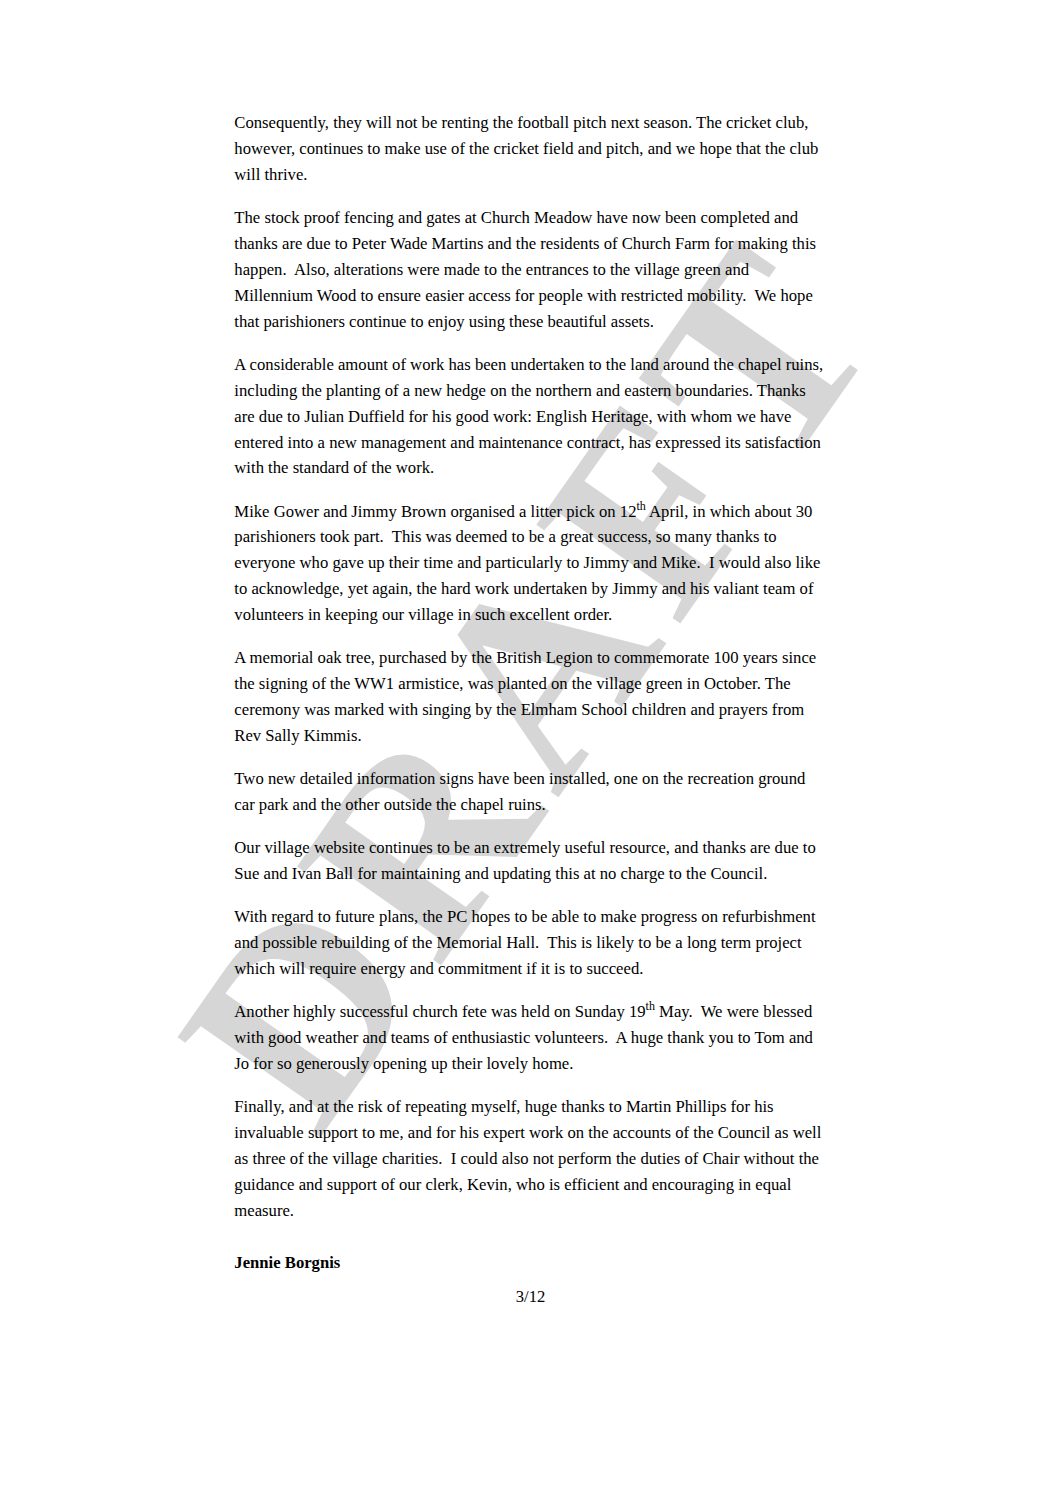DRAFT
Consequently, they will not be renting the football pitch next season. The cricket club, however, continues to make use of the cricket field and pitch, and we hope that the club will thrive.
The stock proof fencing and gates at Church Meadow have now been completed and thanks are due to Peter Wade Martins and the residents of Church Farm for making this happen. Also, alterations were made to the entrances to the village green and Millennium Wood to ensure easier access for people with restricted mobility. We hope that parishioners continue to enjoy using these beautiful assets.
A considerable amount of work has been undertaken to the land around the chapel ruins, including the planting of a new hedge on the northern and eastern boundaries. Thanks are due to Julian Duffield for his good work: English Heritage, with whom we have entered into a new management and maintenance contract, has expressed its satisfaction with the standard of the work.
Mike Gower and Jimmy Brown organised a litter pick on 12th April, in which about 30 parishioners took part. This was deemed to be a great success, so many thanks to everyone who gave up their time and particularly to Jimmy and Mike. I would also like to acknowledge, yet again, the hard work undertaken by Jimmy and his valiant team of volunteers in keeping our village in such excellent order.
A memorial oak tree, purchased by the British Legion to commemorate 100 years since the signing of the WW1 armistice, was planted on the village green in October. The ceremony was marked with singing by the Elmham School children and prayers from Rev Sally Kimmis.
Two new detailed information signs have been installed, one on the recreation ground car park and the other outside the chapel ruins.
Our village website continues to be an extremely useful resource, and thanks are due to Sue and Ivan Ball for maintaining and updating this at no charge to the Council.
With regard to future plans, the PC hopes to be able to make progress on refurbishment and possible rebuilding of the Memorial Hall. This is likely to be a long term project which will require energy and commitment if it is to succeed.
Another highly successful church fete was held on Sunday 19th May. We were blessed with good weather and teams of enthusiastic volunteers. A huge thank you to Tom and Jo for so generously opening up their lovely home.
Finally, and at the risk of repeating myself, huge thanks to Martin Phillips for his invaluable support to me, and for his expert work on the accounts of the Council as well as three of the village charities. I could also not perform the duties of Chair without the guidance and support of our clerk, Kevin, who is efficient and encouraging in equal measure.
Jennie Borgnis
3/12